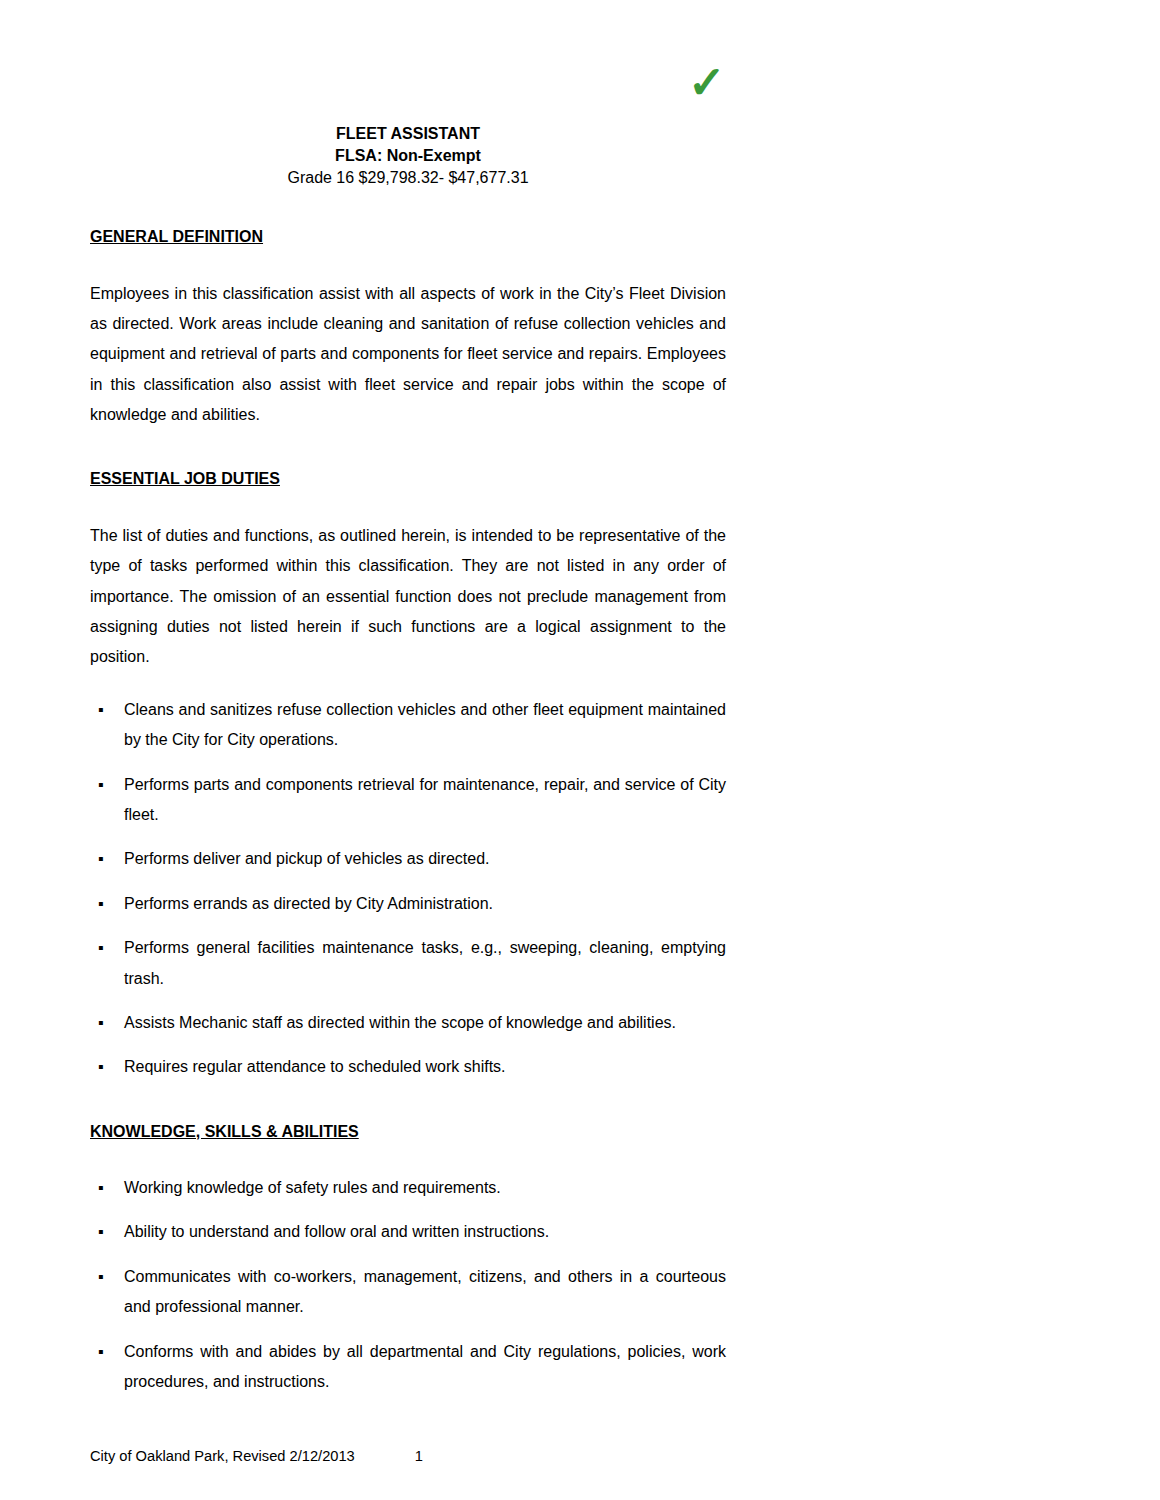✓
FLEET ASSISTANT
FLSA: Non-Exempt
Grade 16 $29,798.32- $47,677.31
GENERAL DEFINITION
Employees in this classification assist with all aspects of work in the City’s Fleet Division as directed. Work areas include cleaning and sanitation of refuse collection vehicles and equipment and retrieval of parts and components for fleet service and repairs. Employees in this classification also assist with fleet service and repair jobs within the scope of knowledge and abilities.
ESSENTIAL JOB DUTIES
The list of duties and functions, as outlined herein, is intended to be representative of the type of tasks performed within this classification. They are not listed in any order of importance. The omission of an essential function does not preclude management from assigning duties not listed herein if such functions are a logical assignment to the position.
Cleans and sanitizes refuse collection vehicles and other fleet equipment maintained by the City for City operations.
Performs parts and components retrieval for maintenance, repair, and service of City fleet.
Performs deliver and pickup of vehicles as directed.
Performs errands as directed by City Administration.
Performs general facilities maintenance tasks, e.g., sweeping, cleaning, emptying trash.
Assists Mechanic staff as directed within the scope of knowledge and abilities.
Requires regular attendance to scheduled work shifts.
KNOWLEDGE, SKILLS & ABILITIES
Working knowledge of safety rules and requirements.
Ability to understand and follow oral and written instructions.
Communicates with co-workers, management, citizens, and others in a courteous and professional manner.
Conforms with and abides by all departmental and City regulations, policies, work procedures, and instructions.
City of Oakland Park, Revised 2/12/20131